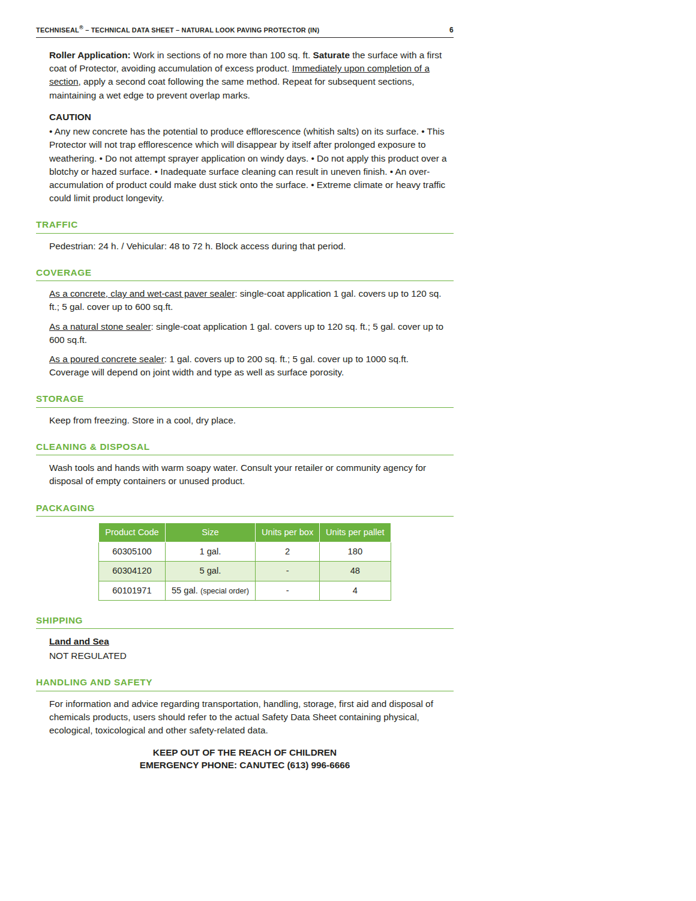Techniseal® – Technical Data Sheet – Natural Look Paving Protector (iN) 6
Roller Application: Work in sections of no more than 100 sq. ft. Saturate the surface with a first coat of Protector, avoiding accumulation of excess product. Immediately upon completion of a section, apply a second coat following the same method. Repeat for subsequent sections, maintaining a wet edge to prevent overlap marks.
CAUTION
• Any new concrete has the potential to produce efflorescence (whitish salts) on its surface. • This Protector will not trap efflorescence which will disappear by itself after prolonged exposure to weathering. • Do not attempt sprayer application on windy days. • Do not apply this product over a blotchy or hazed surface. • Inadequate surface cleaning can result in uneven finish. • An over-accumulation of product could make dust stick onto the surface. • Extreme climate or heavy traffic could limit product longevity.
Traffic
Pedestrian: 24 h. / Vehicular: 48 to 72 h. Block access during that period.
Coverage
As a concrete, clay and wet-cast paver sealer: single-coat application 1 gal. covers up to 120 sq. ft.; 5 gal. cover up to 600 sq.ft.
As a natural stone sealer: single-coat application 1 gal. covers up to 120 sq. ft.; 5 gal. cover up to 600 sq.ft.
As a poured concrete sealer: 1 gal. covers up to 200 sq. ft.; 5 gal. cover up to 1000 sq.ft.
Coverage will depend on joint width and type as well as surface porosity.
Storage
Keep from freezing. Store in a cool, dry place.
Cleaning & Disposal
Wash tools and hands with warm soapy water. Consult your retailer or community agency for disposal of empty containers or unused product.
Packaging
| Product Code | Size | Units per box | Units per pallet |
| --- | --- | --- | --- |
| 60305100 | 1 gal. | 2 | 180 |
| 60304120 | 5 gal. | - | 48 |
| 60101971 | 55 gal. (special order) | - | 4 |
Shipping
Land and Sea
NOT REGULATED
Handling and Safety
For information and advice regarding transportation, handling, storage, first aid and disposal of chemicals products, users should refer to the actual Safety Data Sheet containing physical, ecological, toxicological and other safety-related data.
KEEP OUT OF THE REACH OF CHILDREN
EMERGENCY PHONE: CANUTEC (613) 996-6666